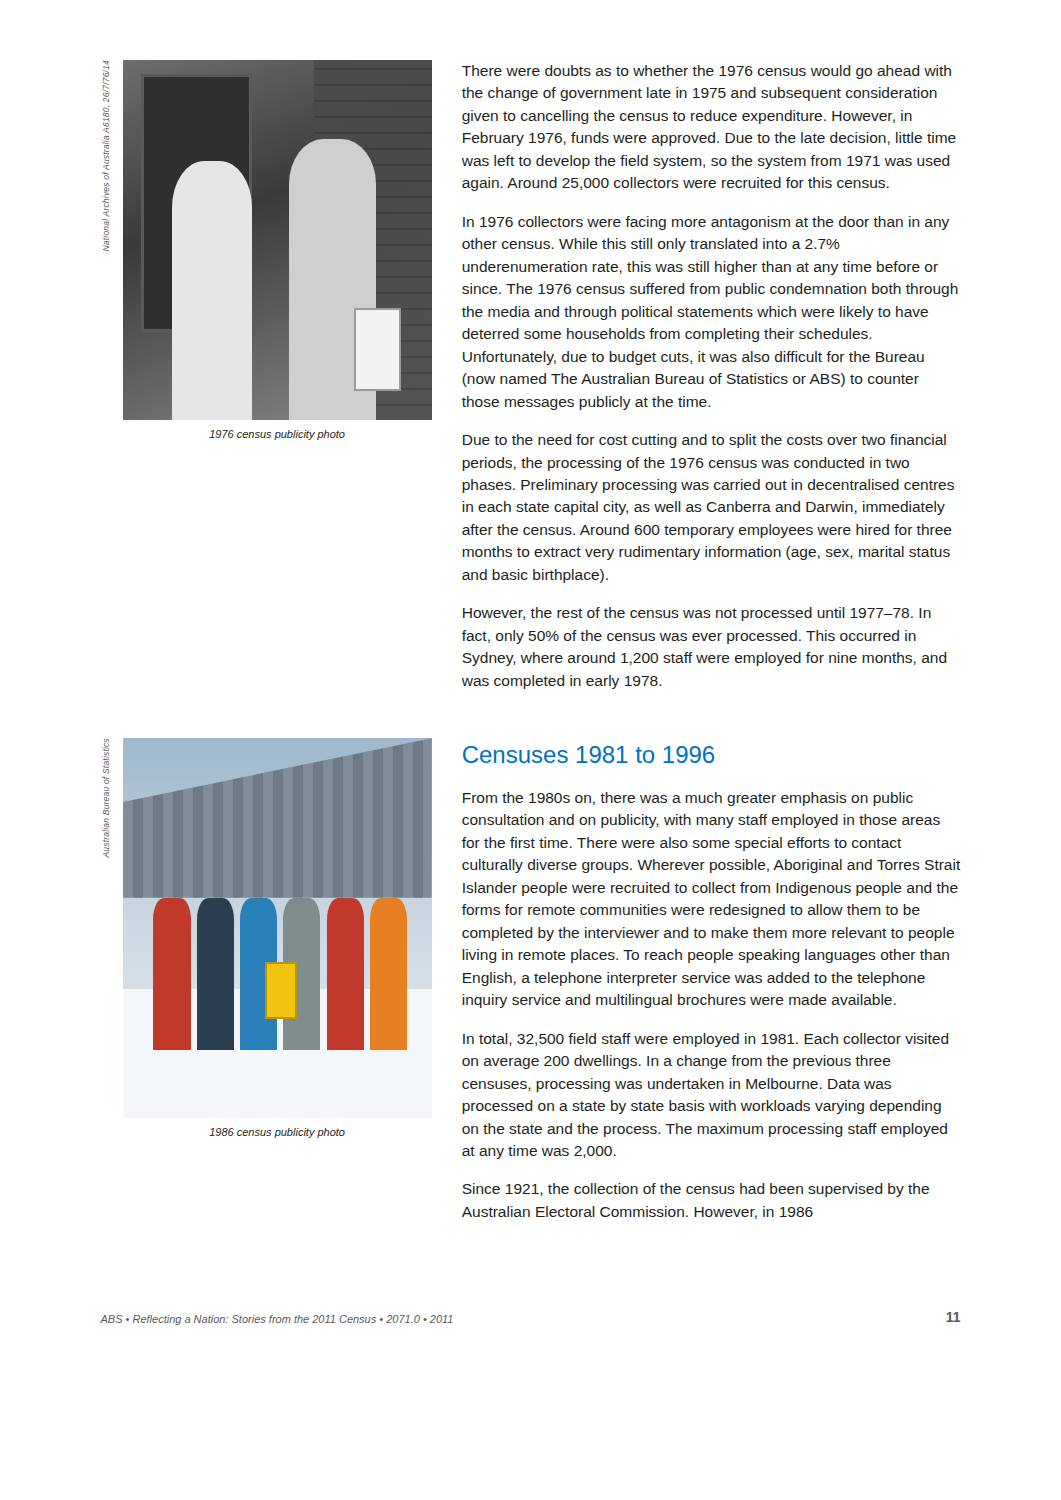National Archives of Australia A6180, 26/7/76/14
1976 census publicity photo
There were doubts as to whether the 1976 census would go ahead with the change of government late in 1975 and subsequent consideration given to cancelling the census to reduce expenditure. However, in February 1976, funds were approved. Due to the late decision, little time was left to develop the field system, so the system from 1971 was used again. Around 25,000 collectors were recruited for this census.
In 1976 collectors were facing more antagonism at the door than in any other census. While this still only translated into a 2.7% underenumeration rate, this was still higher than at any time before or since. The 1976 census suffered from public condemnation both through the media and through political statements which were likely to have deterred some households from completing their schedules. Unfortunately, due to budget cuts, it was also difficult for the Bureau (now named The Australian Bureau of Statistics or ABS) to counter those messages publicly at the time.
Due to the need for cost cutting and to split the costs over two financial periods, the processing of the 1976 census was conducted in two phases. Preliminary processing was carried out in decentralised centres in each state capital city, as well as Canberra and Darwin, immediately after the census. Around 600 temporary employees were hired for three months to extract very rudimentary information (age, sex, marital status and basic birthplace).
However, the rest of the census was not processed until 1977–78. In fact, only 50% of the census was ever processed. This occurred in Sydney, where around 1,200 staff were employed for nine months, and was completed in early 1978.
Australian Bureau of Statistics
1986 census publicity photo
Censuses 1981 to 1996
From the 1980s on, there was a much greater emphasis on public consultation and on publicity, with many staff employed in those areas for the first time. There were also some special efforts to contact culturally diverse groups. Wherever possible, Aboriginal and Torres Strait Islander people were recruited to collect from Indigenous people and the forms for remote communities were redesigned to allow them to be completed by the interviewer and to make them more relevant to people living in remote places. To reach people speaking languages other than English, a telephone interpreter service was added to the telephone inquiry service and multilingual brochures were made available.
In total, 32,500 field staff were employed in 1981. Each collector visited on average 200 dwellings. In a change from the previous three censuses, processing was undertaken in Melbourne. Data was processed on a state by state basis with workloads varying depending on the state and the process. The maximum processing staff employed at any time was 2,000.
Since 1921, the collection of the census had been supervised by the Australian Electoral Commission. However, in 1986
ABS • Reflecting a Nation: Stories from the 2011 Census • 2071.0 • 2011
11